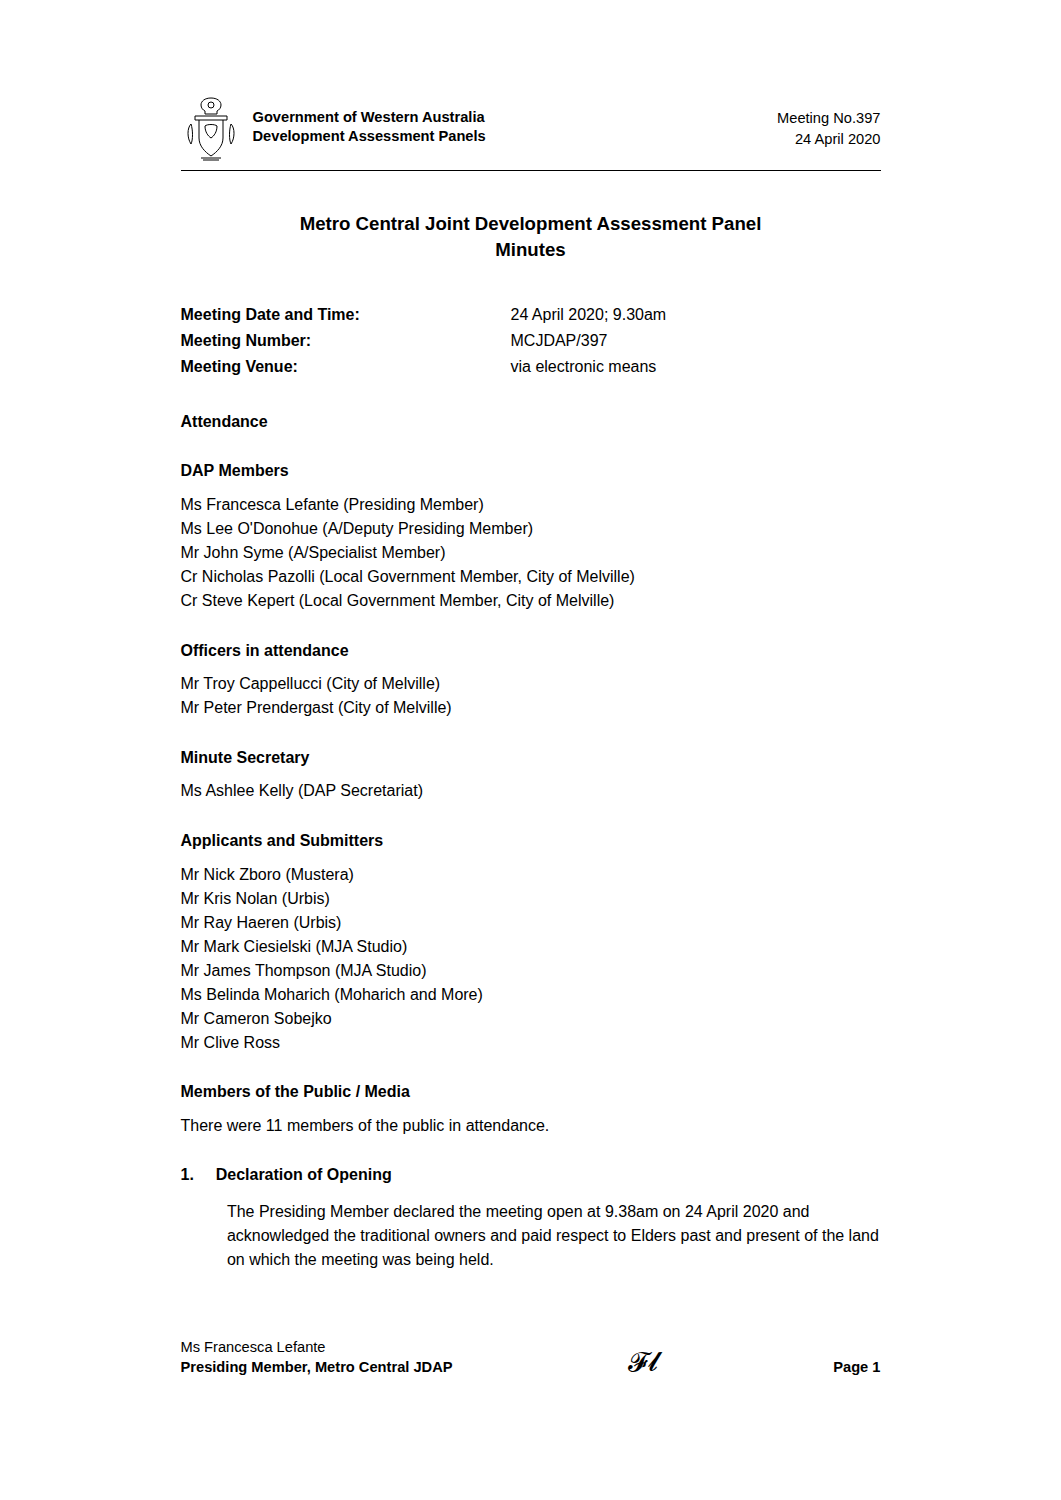Government of Western Australia
Development Assessment Panels
Meeting No.397
24 April 2020
Metro Central Joint Development Assessment Panel
Minutes
| Meeting Date and Time: | 24 April 2020; 9.30am |
| Meeting Number: | MCJDAP/397 |
| Meeting Venue: | via electronic means |
Attendance
DAP Members
Ms Francesca Lefante (Presiding Member)
Ms Lee O'Donohue (A/Deputy Presiding Member)
Mr John Syme (A/Specialist Member)
Cr Nicholas Pazolli (Local Government Member, City of Melville)
Cr Steve Kepert (Local Government Member, City of Melville)
Officers in attendance
Mr Troy Cappellucci (City of Melville)
Mr Peter Prendergast (City of Melville)
Minute Secretary
Ms Ashlee Kelly (DAP Secretariat)
Applicants and Submitters
Mr Nick Zboro (Mustera)
Mr Kris Nolan (Urbis)
Mr Ray Haeren (Urbis)
Mr Mark Ciesielski (MJA Studio)
Mr James Thompson (MJA Studio)
Ms Belinda Moharich (Moharich and More)
Mr Cameron Sobejko
Mr Clive Ross
Members of the Public / Media
There were 11 members of the public in attendance.
1. Declaration of Opening
The Presiding Member declared the meeting open at 9.38am on 24 April 2020 and acknowledged the traditional owners and paid respect to Elders past and present of the land on which the meeting was being held.
Ms Francesca Lefante
Presiding Member, Metro Central JDAP
𝓕𝓵
Page 1